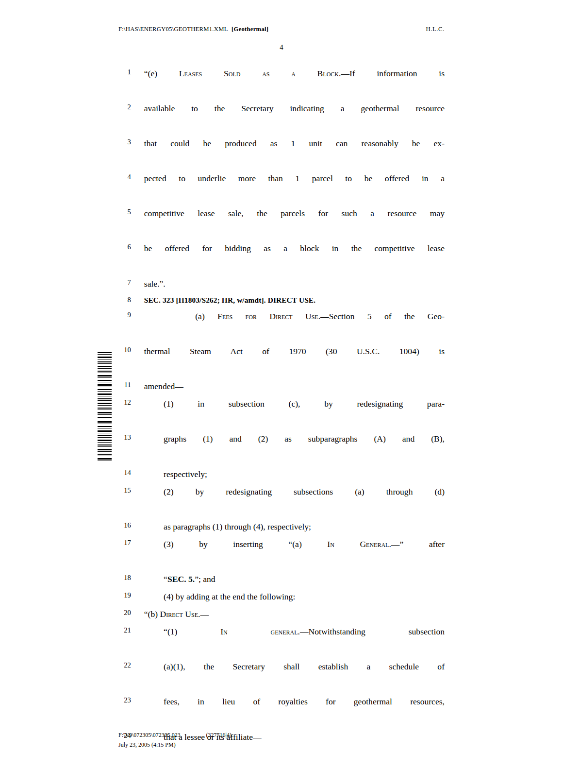F:\HAS\ENERGY05\GEOTHERM1.XML [Geothermal]
H.L.C.
4
1
“(e) Leases Sold as a Block.—If information is
2
available to the Secretary indicating a geothermal resource
3
that could be produced as 1 unit can reasonably be ex-
4
pected to underlie more than 1 parcel to be offered in a
5
competitive lease sale, the parcels for such a resource may
6
be offered for bidding as a block in the competitive lease
7
sale.”.
8
SEC. 323 [H1803/S262; HR, w/amdt]. DIRECT USE.
9
(a) Fees for Direct Use.—Section 5 of the Geo-
10
thermal Steam Act of 1970 (30 U.S.C. 1004) is
11
amended—
12
(1) in subsection (c), by redesignating para-
13
graphs (1) and (2) as subparagraphs (A) and (B),
14
respectively;
15
(2) by redesignating subsections (a) through (d)
16
as paragraphs (1) through (4), respectively;
17
(3) by inserting “(a) In General.—” after
18
“SEC. 5.”; and
19
(4) by adding at the end the following:
20
“(b) Direct Use.—
21
“(1) In general.—Notwithstanding subsection
22
(a)(1), the Secretary shall establish a schedule of
23
fees, in lieu of royalties for geothermal resources,
24
that a lessee or its affiliate—
F:\V9\072305\072305.023 (327716|4)
July 23, 2005 (4:15 PM)